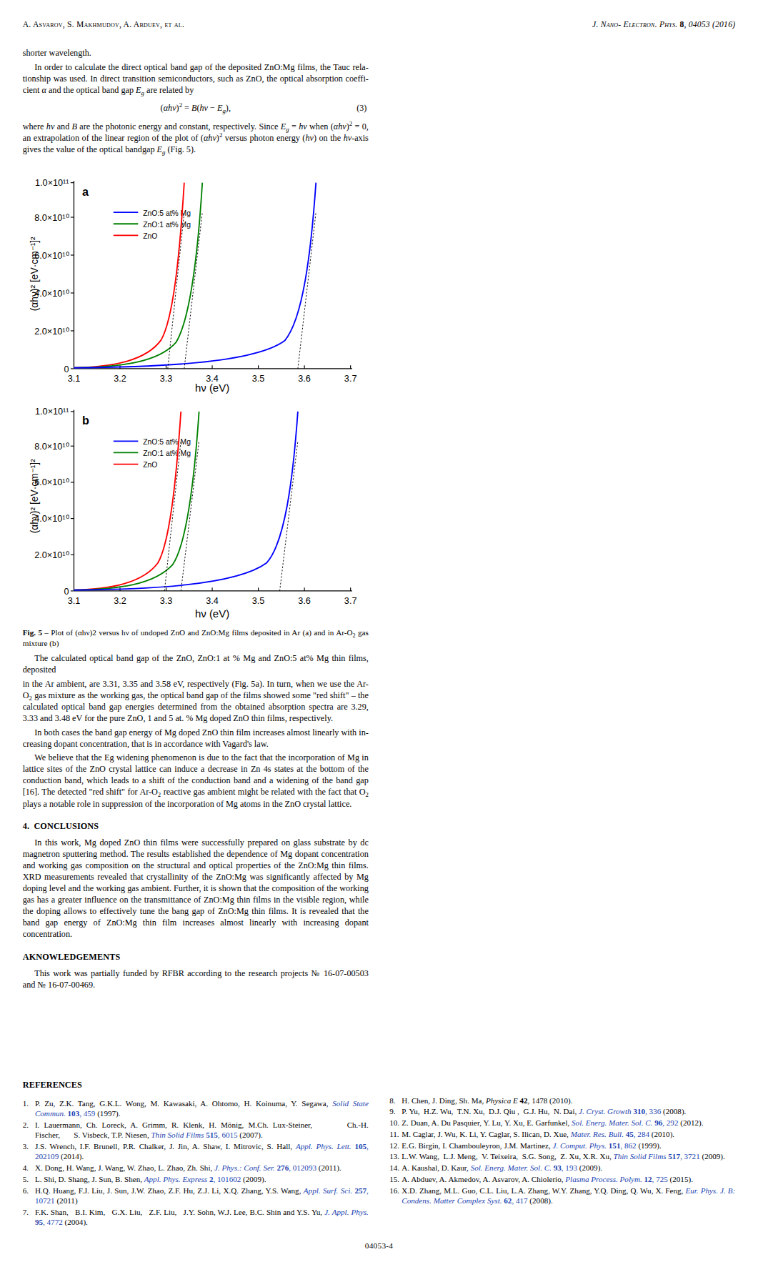A. Asvarov, S. Makhmudov, A. Abduev, et al.
J. Nano- Electron. Phys. 8, 04053 (2016)
shorter wavelength.
In order to calculate the direct optical band gap of the deposited ZnO:Mg films, the Tauc relationship was used. In direct transition semiconductors, such as ZnO, the optical absorption coefficient α and the optical band gap Eg are related by
(αhν)2 = B(hν − Eg),(3)
where hν and B are the photonic energy and constant, respectively. Since Eg = hν when (αhν)2 = 0, an extrapolation of the linear region of the plot of (αhν)2 versus photon energy (hν) on the hν-axis gives the value of the optical bandgap Eg (Fig. 5).
Fig. 5 – Plot of (αhν)2 versus hν of undoped ZnO and ZnO:Mg films deposited in Ar (a) and in Ar-O2 gas mixture (b)
The calculated optical band gap of the ZnO, ZnO:1 at % Mg and ZnO:5 at% Mg thin films, deposited
in the Ar ambient, are 3.31, 3.35 and 3.58 eV, respectively (Fig. 5a). In turn, when we use the Ar-O2 gas mixture as the working gas, the optical band gap of the films showed some "red shift" – the calculated optical band gap energies determined from the obtained absorption spectra are 3.29, 3.33 and 3.48 eV for the pure ZnO, 1 and 5 at. % Mg doped ZnO thin films, respectively.
In both cases the band gap energy of Mg doped ZnO thin film increases almost linearly with increasing dopant concentration, that is in accordance with Vagard's law.
We believe that the Eg widening phenomenon is due to the fact that the incorporation of Mg in lattice sites of the ZnO crystal lattice can induce a decrease in Zn 4s states at the bottom of the conduction band, which leads to a shift of the conduction band and a widening of the band gap [16]. The detected "red shift" for Ar-O2 reactive gas ambient might be related with the fact that O2 plays a notable role in suppression of the incorporation of Mg atoms in the ZnO crystal lattice.
4. CONCLUSIONS
In this work, Mg doped ZnO thin films were successfully prepared on glass substrate by dc magnetron sputtering method. The results established the dependence of Mg dopant concentration and working gas composition on the structural and optical properties of the ZnO:Mg thin films. XRD measurements revealed that crystallinity of the ZnO:Mg was significantly affected by Mg doping level and the working gas ambient. Further, it is shown that the composition of the working gas has a greater influence on the transmittance of ZnO:Mg thin films in the visible region, while the doping allows to effectively tune the bang gap of ZnO:Mg thin films. It is revealed that the band gap energy of ZnO:Mg thin film increases almost linearly with increasing dopant concentration.
AKNOWLEDGEMENTS
This work was partially funded by RFBR according to the research projects № 16-07-00503 and № 16-07-00469.
REFERENCES
P. Zu, Z.K. Tang, G.K.L. Wong, M. Kawasaki, A. Ohtomo, H. Koinuma, Y. Segawa, Solid State Commun. 103, 459 (1997).
I. Lauermann, Ch. Loreck, A. Grimm, R. Klenk, H. Mönig, M.Ch. Lux-Steiner, Ch.-H. Fischer, S. Visbeck, T.P. Niesen, Thin Solid Films 515, 6015 (2007).
J.S. Wrench, I.F. Brunell, P.R. Chalker, J. Jin, A. Shaw, I. Mitrovic, S. Hall, Appl. Phys. Lett. 105, 202109 (2014).
X. Dong, H. Wang, J. Wang, W. Zhao, L. Zhao, Zh. Shi, J. Phys.: Conf. Ser. 276, 012093 (2011).
L. Shi, D. Shang, J. Sun, B. Shen, Appl. Phys. Express 2, 101602 (2009).
H.Q. Huang, F.J. Liu, J. Sun, J.W. Zhao, Z.F. Hu, Z.J. Li, X.Q. Zhang, Y.S. Wang, Appl. Surf. Sci. 257, 10721 (2011)
F.K. Shan, B.I. Kim, G.X. Liu, Z.F. Liu, J.Y. Sohn, W.J. Lee, B.C. Shin and Y.S. Yu, J. Appl. Phys. 95, 4772 (2004).
H. Chen, J. Ding, Sh. Ma, Physica E 42, 1478 (2010).
P. Yu, H.Z. Wu, T.N. Xu, D.J. Qiu , G.J. Hu, N. Dai, J. Cryst. Growth 310, 336 (2008).
Z. Duan, A. Du Pasquier, Y. Lu, Y. Xu, E. Garfunkel, Sol. Energ. Mater. Sol. C. 96, 292 (2012).
M. Caglar, J. Wu, K. Li, Y. Caglar, S. Ilican, D. Xue, Mater. Res. Bull. 45, 284 (2010).
E.G. Birgin, I. Chambouleyron, J.M. Martinez, J. Comput. Phys. 151, 862 (1999).
L.W. Wang, L.J. Meng, V. Teixeira, S.G. Song, Z. Xu, X.R. Xu, Thin Solid Films 517, 3721 (2009).
A. Kaushal, D. Kaur, Sol. Energ. Mater. Sol. C. 93, 193 (2009).
A. Abduev, A. Akmedov, A. Asvarov, A. Chiolerio, Plasma Process. Polym. 12, 725 (2015).
X.D. Zhang, M.L. Guo, C.L. Liu, L.A. Zhang, W.Y. Zhang, Y.Q. Ding, Q. Wu, X. Feng, Eur. Phys. J. B: Condens. Matter Complex Syst. 62, 417 (2008).
04053-4